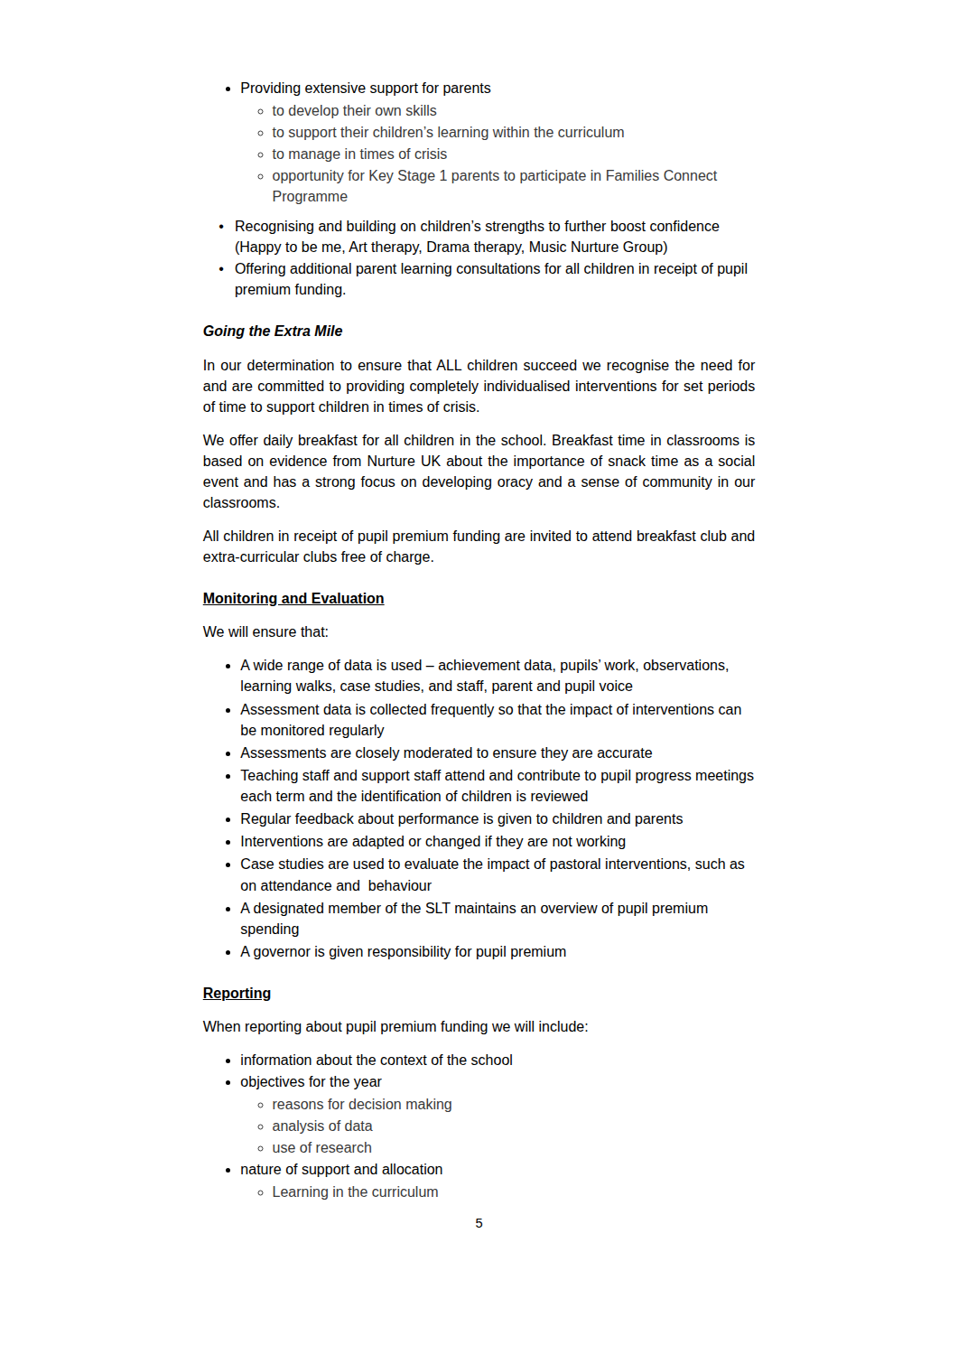Providing extensive support for parents
to develop their own skills
to support their children’s learning within the curriculum
to manage in times of crisis
opportunity for Key Stage 1 parents to participate in Families Connect Programme
Recognising and building on children’s strengths to further boost confidence (Happy to be me, Art therapy, Drama therapy, Music Nurture Group)
Offering additional parent learning consultations for all children in receipt of pupil premium funding.
Going the Extra Mile
In our determination to ensure that ALL children succeed we recognise the need for and are committed to providing completely individualised interventions for set periods of time to support children in times of crisis.
We offer daily breakfast for all children in the school. Breakfast time in classrooms is based on evidence from Nurture UK about the importance of snack time as a social event and has a strong focus on developing oracy and a sense of community in our classrooms.
All children in receipt of pupil premium funding are invited to attend breakfast club and extra-curricular clubs free of charge.
Monitoring and Evaluation
We will ensure that:
A wide range of data is used – achievement data, pupils’ work, observations, learning walks, case studies, and staff, parent and pupil voice
Assessment data is collected frequently so that the impact of interventions can be monitored regularly
Assessments are closely moderated to ensure they are accurate
Teaching staff and support staff attend and contribute to pupil progress meetings each term and the identification of children is reviewed
Regular feedback about performance is given to children and parents
Interventions are adapted or changed if they are not working
Case studies are used to evaluate the impact of pastoral interventions, such as on attendance and behaviour
A designated member of the SLT maintains an overview of pupil premium spending
A governor is given responsibility for pupil premium
Reporting
When reporting about pupil premium funding we will include:
information about the context of the school
objectives for the year
reasons for decision making
analysis of data
use of research
nature of support and allocation
Learning in the curriculum
5